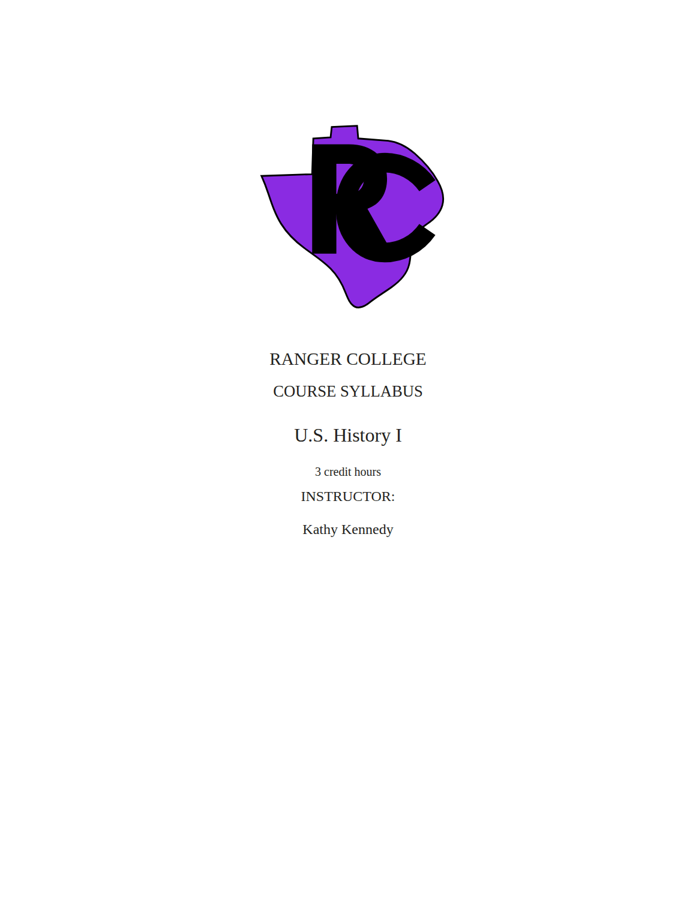Ranger College logo
RANGER COLLEGE
COURSE SYLLABUS
U.S. History I
3 credit hours
INSTRUCTOR:
Kathy Kennedy